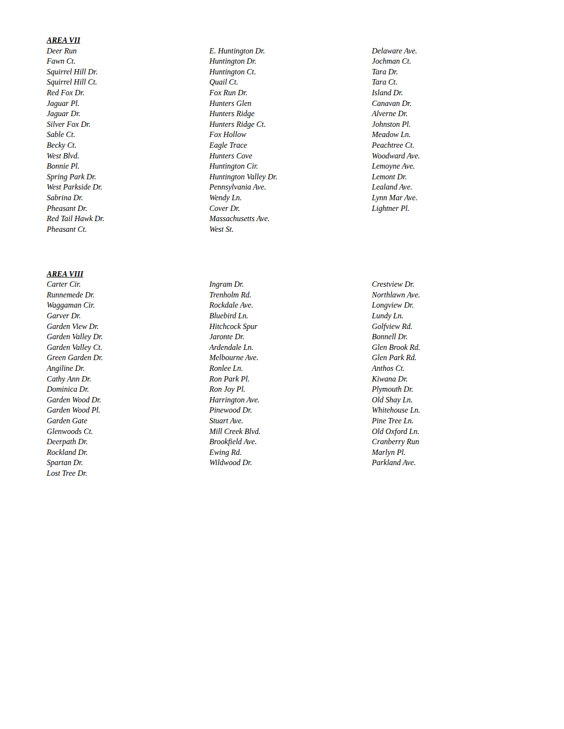AREA VII
Deer Run
Fawn Ct.
Squirrel Hill Dr.
Squirrel Hill Ct.
Red Fox Dr.
Jaguar Pl.
Jaguar Dr.
Silver Fox Dr.
Sable Ct.
Becky Ct.
West Blvd.
Bonnie Pl.
Spring Park Dr.
West Parkside Dr.
Sabrina Dr.
Pheasant Dr.
Red Tail Hawk Dr.
Pheasant Ct.
E. Huntington Dr.
Huntington Dr.
Huntington Ct.
Quail Ct.
Fox Run Dr.
Hunters Glen
Hunters Ridge
Hunters Ridge Ct.
Fox Hollow
Eagle Trace
Hunters Cove
Huntington Cir.
Huntington Valley Dr.
Pennsylvania Ave.
Wendy Ln.
Cover Dr.
Massachusetts Ave.
West St.
Delaware Ave.
Jochman Ct.
Tara Dr.
Tara Ct.
Island Dr.
Canavan Dr.
Alverne Dr.
Johnston Pl.
Meadow Ln.
Peachtree Ct.
Woodward Ave.
Lemoyne Ave.
Lemont Dr.
Lealand Ave.
Lynn Mar Ave.
Lightner Pl.
AREA VIII
Carter Cir.
Runnemede Dr.
Waggaman Cir.
Garver Dr.
Garden View Dr.
Garden Valley Dr.
Garden Valley Ct.
Green Garden Dr.
Angiline Dr.
Cathy Ann Dr.
Dominica Dr.
Garden Wood Dr.
Garden Wood Pl.
Garden Gate
Glenwoods Ct.
Deerpath Dr.
Rockland Dr.
Spartan Dr.
Lost Tree Dr.
Ingram Dr.
Trenholm Rd.
Rockdale Ave.
Bluebird Ln.
Hitchcock Spur
Jaronte Dr.
Ardendale Ln.
Melbourne Ave.
Ronlee Ln.
Ron Park Pl.
Ron Joy Pl.
Harrington Ave.
Pinewood Dr.
Stuart Ave.
Mill Creek Blvd.
Brookfield Ave.
Ewing Rd.
Wildwood Dr.
Crestview Dr.
Northlawn Ave.
Longview Dr.
Lundy Ln.
Golfview Rd.
Bonnell Dr.
Glen Brook Rd.
Glen Park Rd.
Anthos Ct.
Kiwana Dr.
Plymouth Dr.
Old Shay Ln.
Whitehouse Ln.
Pine Tree Ln.
Old Oxford Ln.
Cranberry Run
Marlyn Pl.
Parkland Ave.